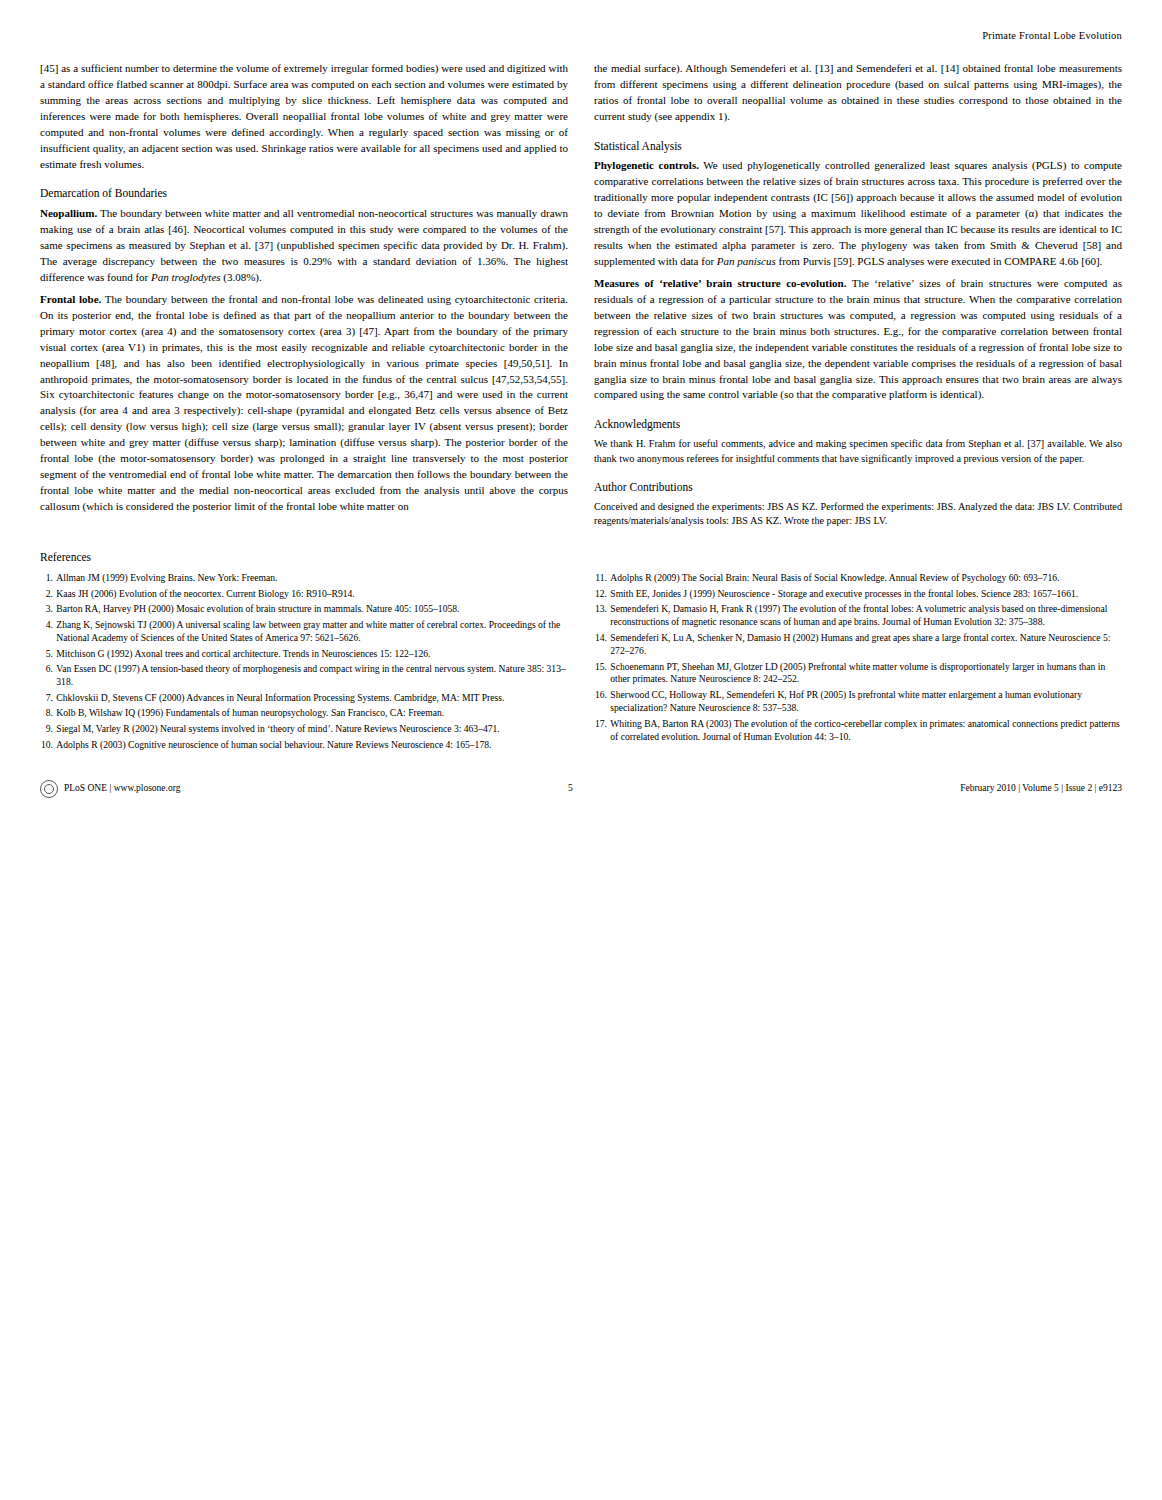Primate Frontal Lobe Evolution
[45] as a sufficient number to determine the volume of extremely irregular formed bodies) were used and digitized with a standard office flatbed scanner at 800dpi. Surface area was computed on each section and volumes were estimated by summing the areas across sections and multiplying by slice thickness. Left hemisphere data was computed and inferences were made for both hemispheres. Overall neopallial frontal lobe volumes of white and grey matter were computed and non-frontal volumes were defined accordingly. When a regularly spaced section was missing or of insufficient quality, an adjacent section was used. Shrinkage ratios were available for all specimens used and applied to estimate fresh volumes.
Demarcation of Boundaries
Neopallium. The boundary between white matter and all ventromedial non-neocortical structures was manually drawn making use of a brain atlas [46]. Neocortical volumes computed in this study were compared to the volumes of the same specimens as measured by Stephan et al. [37] (unpublished specimen specific data provided by Dr. H. Frahm). The average discrepancy between the two measures is 0.29% with a standard deviation of 1.36%. The highest difference was found for Pan troglodytes (3.08%).
Frontal lobe. The boundary between the frontal and non-frontal lobe was delineated using cytoarchitectonic criteria. On its posterior end, the frontal lobe is defined as that part of the neopallium anterior to the boundary between the primary motor cortex (area 4) and the somatosensory cortex (area 3) [47]. Apart from the boundary of the primary visual cortex (area V1) in primates, this is the most easily recognizable and reliable cytoarchitectonic border in the neopallium [48], and has also been identified electrophysiologically in various primate species [49,50,51]. In anthropoid primates, the motor-somatosensory border is located in the fundus of the central sulcus [47,52,53,54,55]. Six cytoarchitectonic features change on the motor-somatosensory border [e.g., 36,47] and were used in the current analysis (for area 4 and area 3 respectively): cell-shape (pyramidal and elongated Betz cells versus absence of Betz cells); cell density (low versus high); cell size (large versus small); granular layer IV (absent versus present); border between white and grey matter (diffuse versus sharp); lamination (diffuse versus sharp). The posterior border of the frontal lobe (the motor-somatosensory border) was prolonged in a straight line transversely to the most posterior segment of the ventromedial end of frontal lobe white matter. The demarcation then follows the boundary between the frontal lobe white matter and the medial non-neocortical areas excluded from the analysis until above the corpus callosum (which is considered the posterior limit of the frontal lobe white matter on
the medial surface). Although Semendeferi et al. [13] and Semendeferi et al. [14] obtained frontal lobe measurements from different specimens using a different delineation procedure (based on sulcal patterns using MRI-images), the ratios of frontal lobe to overall neopallial volume as obtained in these studies correspond to those obtained in the current study (see appendix 1).
Statistical Analysis
Phylogenetic controls. We used phylogenetically controlled generalized least squares analysis (PGLS) to compute comparative correlations between the relative sizes of brain structures across taxa. This procedure is preferred over the traditionally more popular independent contrasts (IC [56]) approach because it allows the assumed model of evolution to deviate from Brownian Motion by using a maximum likelihood estimate of a parameter (α) that indicates the strength of the evolutionary constraint [57]. This approach is more general than IC because its results are identical to IC results when the estimated alpha parameter is zero. The phylogeny was taken from Smith & Cheverud [58] and supplemented with data for Pan paniscus from Purvis [59]. PGLS analyses were executed in COMPARE 4.6b [60].
Measures of ‘relative’ brain structure co-evolution. The ‘relative’ sizes of brain structures were computed as residuals of a regression of a particular structure to the brain minus that structure. When the comparative correlation between the relative sizes of two brain structures was computed, a regression was computed using residuals of a regression of each structure to the brain minus both structures. E.g., for the comparative correlation between frontal lobe size and basal ganglia size, the independent variable constitutes the residuals of a regression of frontal lobe size to brain minus frontal lobe and basal ganglia size, the dependent variable comprises the residuals of a regression of basal ganglia size to brain minus frontal lobe and basal ganglia size. This approach ensures that two brain areas are always compared using the same control variable (so that the comparative platform is identical).
Acknowledgments
We thank H. Frahm for useful comments, advice and making specimen specific data from Stephan et al. [37] available. We also thank two anonymous referees for insightful comments that have significantly improved a previous version of the paper.
Author Contributions
Conceived and designed the experiments: JBS AS KZ. Performed the experiments: JBS. Analyzed the data: JBS LV. Contributed reagents/materials/analysis tools: JBS AS KZ. Wrote the paper: JBS LV.
References
Allman JM (1999) Evolving Brains. New York: Freeman.
Kaas JH (2006) Evolution of the neocortex. Current Biology 16: R910–R914.
Barton RA, Harvey PH (2000) Mosaic evolution of brain structure in mammals. Nature 405: 1055–1058.
Zhang K, Sejnowski TJ (2000) A universal scaling law between gray matter and white matter of cerebral cortex. Proceedings of the National Academy of Sciences of the United States of America 97: 5621–5626.
Mitchison G (1992) Axonal trees and cortical architecture. Trends in Neurosciences 15: 122–126.
Van Essen DC (1997) A tension-based theory of morphogenesis and compact wiring in the central nervous system. Nature 385: 313–318.
Chklovskii D, Stevens CF (2000) Advances in Neural Information Processing Systems. Cambridge, MA: MIT Press.
Kolb B, Wilshaw IQ (1996) Fundamentals of human neuropsychology. San Francisco, CA: Freeman.
Siegal M, Varley R (2002) Neural systems involved in ‘theory of mind’. Nature Reviews Neuroscience 3: 463–471.
Adolphs R (2003) Cognitive neuroscience of human social behaviour. Nature Reviews Neuroscience 4: 165–178.
Adolphs R (2009) The Social Brain: Neural Basis of Social Knowledge. Annual Review of Psychology 60: 693–716.
Smith EE, Jonides J (1999) Neuroscience - Storage and executive processes in the frontal lobes. Science 283: 1657–1661.
Semendeferi K, Damasio H, Frank R (1997) The evolution of the frontal lobes: A volumetric analysis based on three-dimensional reconstructions of magnetic resonance scans of human and ape brains. Journal of Human Evolution 32: 375–388.
Semendeferi K, Lu A, Schenker N, Damasio H (2002) Humans and great apes share a large frontal cortex. Nature Neuroscience 5: 272–276.
Schoenemann PT, Sheehan MJ, Glotzer LD (2005) Prefrontal white matter volume is disproportionately larger in humans than in other primates. Nature Neuroscience 8: 242–252.
Sherwood CC, Holloway RL, Semendeferi K, Hof PR (2005) Is prefrontal white matter enlargement a human evolutionary specialization? Nature Neuroscience 8: 537–538.
Whiting BA, Barton RA (2003) The evolution of the cortico-cerebellar complex in primates: anatomical connections predict patterns of correlated evolution. Journal of Human Evolution 44: 3–10.
PLoS ONE | www.plosone.org
5
February 2010 | Volume 5 | Issue 2 | e9123